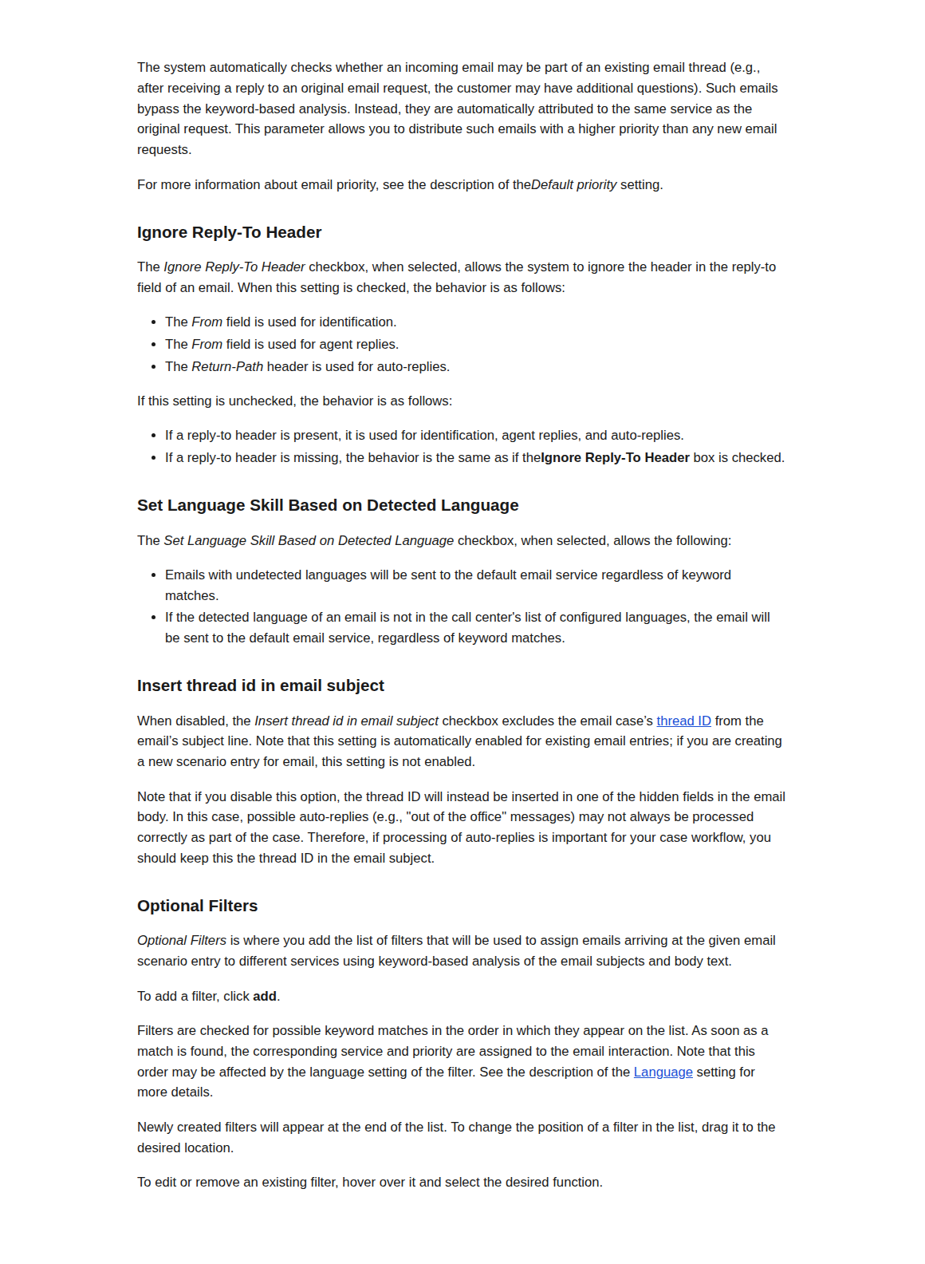The system automatically checks whether an incoming email may be part of an existing email thread (e.g., after receiving a reply to an original email request, the customer may have additional questions). Such emails bypass the keyword-based analysis. Instead, they are automatically attributed to the same service as the original request. This parameter allows you to distribute such emails with a higher priority than any new email requests.
For more information about email priority, see the description of theDefault priority setting.
Ignore Reply-To Header
The Ignore Reply-To Header checkbox, when selected, allows the system to ignore the header in the reply-to field of an email. When this setting is checked, the behavior is as follows:
The From field is used for identification.
The From field is used for agent replies.
The Return-Path header is used for auto-replies.
If this setting is unchecked, the behavior is as follows:
If a reply-to header is present, it is used for identification, agent replies, and auto-replies.
If a reply-to header is missing, the behavior is the same as if theIgnore Reply-To Header box is checked.
Set Language Skill Based on Detected Language
The Set Language Skill Based on Detected Language checkbox, when selected, allows the following:
Emails with undetected languages will be sent to the default email service regardless of keyword matches.
If the detected language of an email is not in the call center's list of configured languages, the email will be sent to the default email service, regardless of keyword matches.
Insert thread id in email subject
When disabled, the Insert thread id in email subject checkbox excludes the email case’s thread ID from the email’s subject line. Note that this setting is automatically enabled for existing email entries; if you are creating a new scenario entry for email, this setting is not enabled.
Note that if you disable this option, the thread ID will instead be inserted in one of the hidden fields in the email body. In this case, possible auto-replies (e.g., "out of the office" messages) may not always be processed correctly as part of the case. Therefore, if processing of auto-replies is important for your case workflow, you should keep this the thread ID in the email subject.
Optional Filters
Optional Filters is where you add the list of filters that will be used to assign emails arriving at the given email scenario entry to different services using keyword-based analysis of the email subjects and body text.
To add a filter, click add.
Filters are checked for possible keyword matches in the order in which they appear on the list. As soon as a match is found, the corresponding service and priority are assigned to the email interaction. Note that this order may be affected by the language setting of the filter. See the description of the Language setting for more details.
Newly created filters will appear at the end of the list. To change the position of a filter in the list, drag it to the desired location.
To edit or remove an existing filter, hover over it and select the desired function.